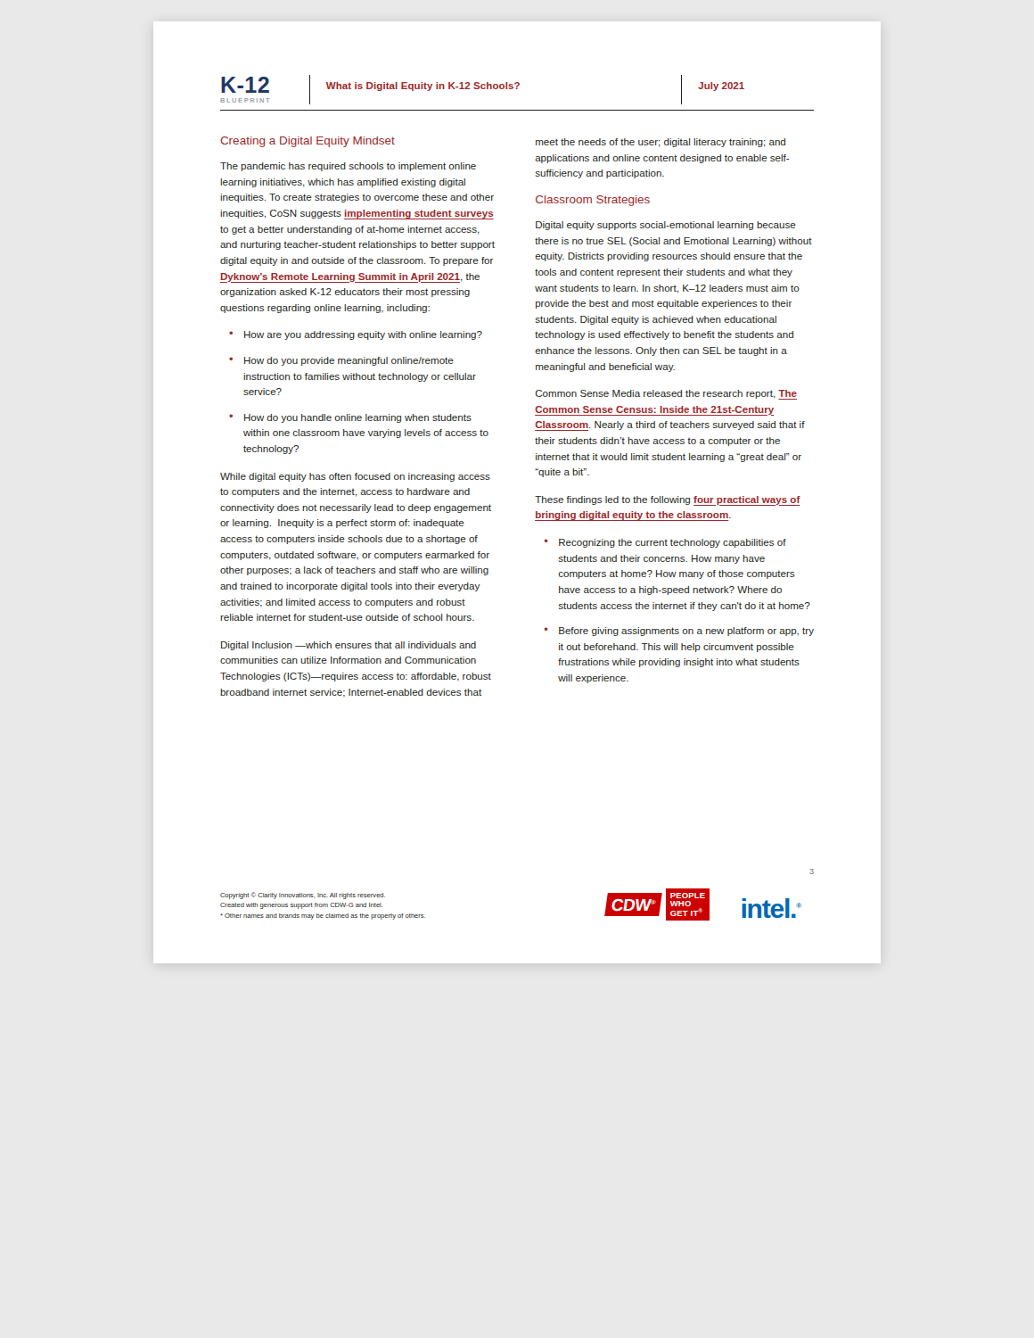K-12
BLUEPRINT
What is Digital Equity in K-12 Schools?
July 2021
Creating a Digital Equity Mindset
The pandemic has required schools to implement online learning initiatives, which has amplified existing digital inequities. To create strategies to overcome these and other inequities, CoSN suggests implementing student surveys to get a better understanding of at-home internet access, and nurturing teacher-student relationships to better support digital equity in and outside of the classroom. To prepare for Dyknow’s Remote Learning Summit in April 2021, the organization asked K-12 educators their most pressing questions regarding online learning, including:
How are you addressing equity with online learning?
How do you provide meaningful online/remote instruction to families without technology or cellular service?
How do you handle online learning when students within one classroom have varying levels of access to technology?
While digital equity has often focused on increasing access to computers and the internet, access to hardware and connectivity does not necessarily lead to deep engagement or learning. Inequity is a perfect storm of: inadequate access to computers inside schools due to a shortage of computers, outdated software, or computers earmarked for other purposes; a lack of teachers and staff who are willing and trained to incorporate digital tools into their everyday activities; and limited access to computers and robust reliable internet for student-use outside of school hours.
Digital Inclusion —which ensures that all individuals and communities can utilize Information and Communication Technologies (ICTs)—requires access to: affordable, robust broadband internet service; Internet-enabled devices that meet the needs of the user; digital literacy training; and applications and online content designed to enable self-sufficiency and participation.
Classroom Strategies
Digital equity supports social-emotional learning because there is no true SEL (Social and Emotional Learning) without equity. Districts providing resources should ensure that the tools and content represent their students and what they want students to learn. In short, K–12 leaders must aim to provide the best and most equitable experiences to their students. Digital equity is achieved when educational technology is used effectively to benefit the students and enhance the lessons. Only then can SEL be taught in a meaningful and beneficial way.
Common Sense Media released the research report, The Common Sense Census: Inside the 21st-Century Classroom. Nearly a third of teachers surveyed said that if their students didn’t have access to a computer or the internet that it would limit student learning a “great deal” or “quite a bit”.
These findings led to the following four practical ways of bringing digital equity to the classroom.
Recognizing the current technology capabilities of students and their concerns. How many have computers at home? How many of those computers have access to a high-speed network? Where do students access the internet if they can't do it at home?
Before giving assignments on a new platform or app, try it out beforehand. This will help circumvent possible frustrations while providing insight into what students will experience.
3
Copyright © Clarity Innovations, Inc. All rights reserved.
Created with generous support from CDW-G and Intel.
* Other names and brands may be claimed as the property of others.
CDW®
People Who Get It®
intel.®